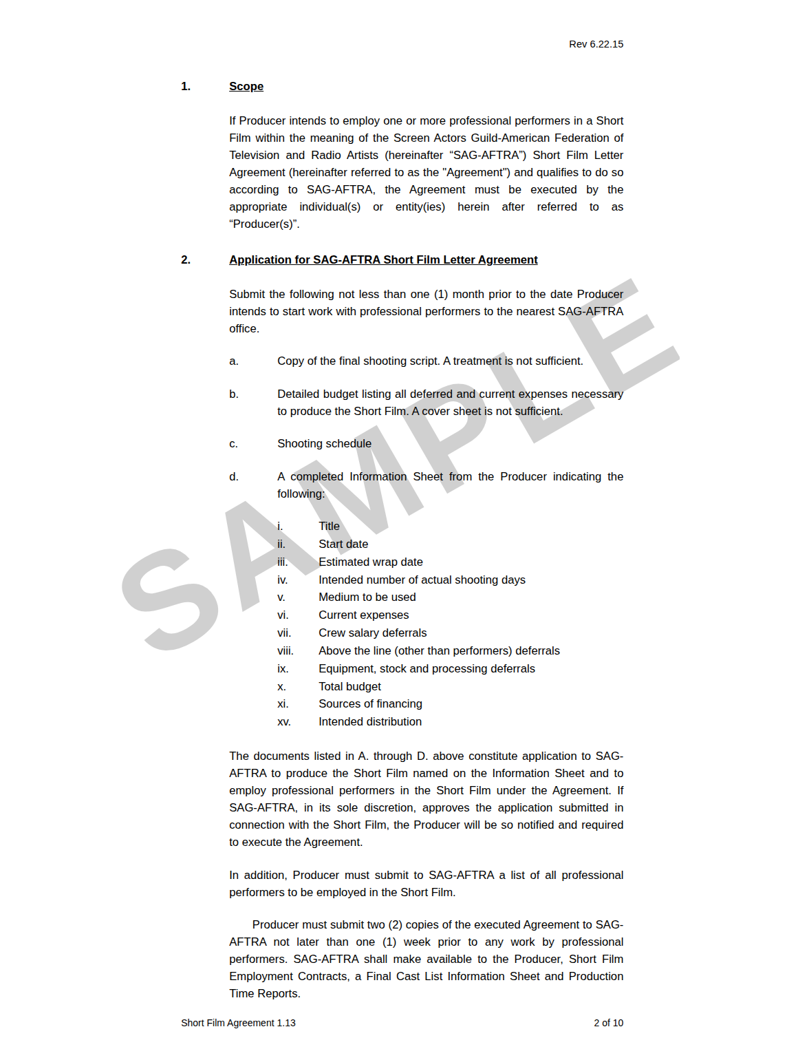Rev 6.22.15
SAMPLE
1.
Scope
If Producer intends to employ one or more professional performers in a Short Film within the meaning of the Screen Actors Guild-American Federation of Television and Radio Artists (hereinafter “SAG-AFTRA”) Short Film Letter Agreement (hereinafter referred to as the "Agreement") and qualifies to do so according to SAG-AFTRA, the Agreement must be executed by the appropriate individual(s) or entity(ies) herein after referred to as “Producer(s)”.
2.
Application for SAG-AFTRA Short Film Letter Agreement
Submit the following not less than one (1) month prior to the date Producer intends to start work with professional performers to the nearest SAG-AFTRA office.
a.
Copy of the final shooting script. A treatment is not sufficient.
b.
Detailed budget listing all deferred and current expenses necessary to produce the Short Film. A cover sheet is not sufficient.
c.
Shooting schedule
d.
A completed Information Sheet from the Producer indicating the following:
i.
Title
ii.
Start date
iii.
Estimated wrap date
iv.
Intended number of actual shooting days
v.
Medium to be used
vi.
Current expenses
vii.
Crew salary deferrals
viii.
Above the line (other than performers) deferrals
ix.
Equipment, stock and processing deferrals
x.
Total budget
xi.
Sources of financing
xv.
Intended distribution
The documents listed in A. through D. above constitute application to SAG-AFTRA to produce the Short Film named on the Information Sheet and to employ professional performers in the Short Film under the Agreement. If SAG-AFTRA, in its sole discretion, approves the application submitted in connection with the Short Film, the Producer will be so notified and required to execute the Agreement.
In addition, Producer must submit to SAG-AFTRA a list of all professional performers to be employed in the Short Film.
Producer must submit two (2) copies of the executed Agreement to SAG-AFTRA not later than one (1) week prior to any work by professional performers. SAG-AFTRA shall make available to the Producer, Short Film Employment Contracts, a Final Cast List Information Sheet and Production Time Reports.
Short Film Agreement 1.13
2 of 10